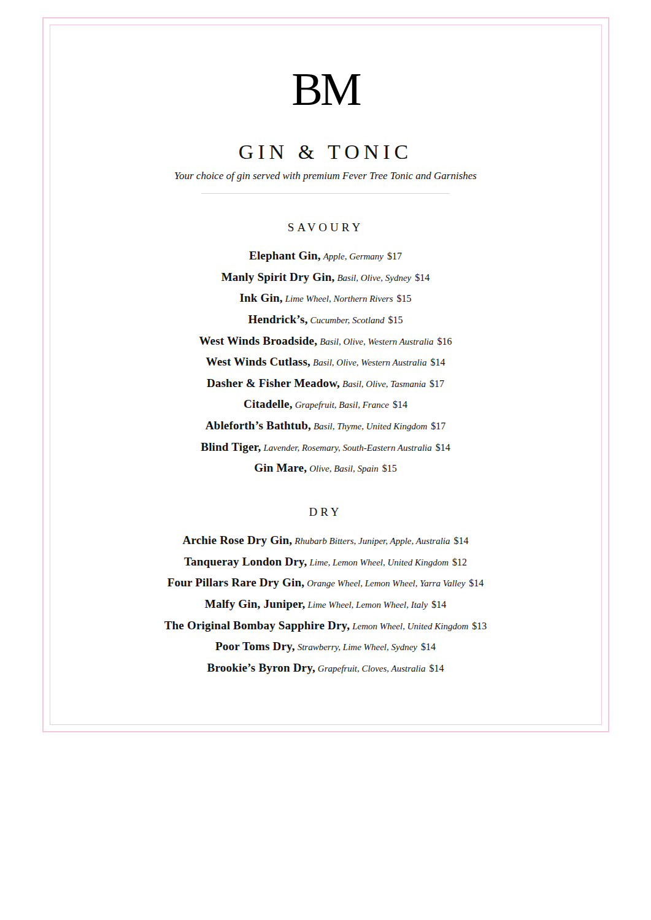BM
GIN & TONIC
Your choice of gin served with premium Fever Tree Tonic and Garnishes
SAVOURY
Elephant Gin, Apple, Germany $17
Manly Spirit Dry Gin, Basil, Olive, Sydney $14
Ink Gin, Lime Wheel, Northern Rivers $15
Hendrick’s, Cucumber, Scotland $15
West Winds Broadside, Basil, Olive, Western Australia $16
West Winds Cutlass, Basil, Olive, Western Australia $14
Dasher & Fisher Meadow, Basil, Olive, Tasmania $17
Citadelle, Grapefruit, Basil, France $14
Ableforth’s Bathtub, Basil, Thyme, United Kingdom $17
Blind Tiger, Lavender, Rosemary, South-Eastern Australia $14
Gin Mare, Olive, Basil, Spain $15
DRY
Archie Rose Dry Gin, Rhubarb Bitters, Juniper, Apple, Australia $14
Tanqueray London Dry, Lime, Lemon Wheel, United Kingdom $12
Four Pillars Rare Dry Gin, Orange Wheel, Lemon Wheel, Yarra Valley $14
Malfy Gin, Juniper, Lime Wheel, Lemon Wheel, Italy $14
The Original Bombay Sapphire Dry, Lemon Wheel, United Kingdom $13
Poor Toms Dry, Strawberry, Lime Wheel, Sydney $14
Brookie’s Byron Dry, Grapefruit, Cloves, Australia $14